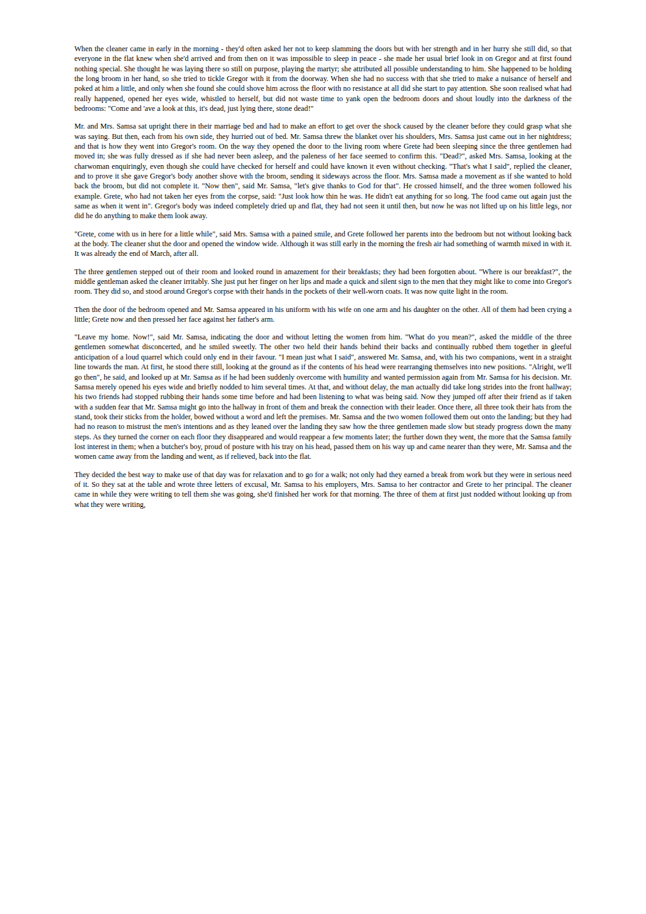When the cleaner came in early in the morning - they'd often asked her not to keep slamming the doors but with her strength and in her hurry she still did, so that everyone in the flat knew when she'd arrived and from then on it was impossible to sleep in peace - she made her usual brief look in on Gregor and at first found nothing special. She thought he was laying there so still on purpose, playing the martyr; she attributed all possible understanding to him. She happened to be holding the long broom in her hand, so she tried to tickle Gregor with it from the doorway. When she had no success with that she tried to make a nuisance of herself and poked at him a little, and only when she found she could shove him across the floor with no resistance at all did she start to pay attention. She soon realised what had really happened, opened her eyes wide, whistled to herself, but did not waste time to yank open the bedroom doors and shout loudly into the darkness of the bedrooms: "Come and 'ave a look at this, it's dead, just lying there, stone dead!"
Mr. and Mrs. Samsa sat upright there in their marriage bed and had to make an effort to get over the shock caused by the cleaner before they could grasp what she was saying. But then, each from his own side, they hurried out of bed. Mr. Samsa threw the blanket over his shoulders, Mrs. Samsa just came out in her nightdress; and that is how they went into Gregor's room. On the way they opened the door to the living room where Grete had been sleeping since the three gentlemen had moved in; she was fully dressed as if she had never been asleep, and the paleness of her face seemed to confirm this. "Dead?", asked Mrs. Samsa, looking at the charwoman enquiringly, even though she could have checked for herself and could have known it even without checking. "That's what I said", replied the cleaner, and to prove it she gave Gregor's body another shove with the broom, sending it sideways across the floor. Mrs. Samsa made a movement as if she wanted to hold back the broom, but did not complete it. "Now then", said Mr. Samsa, "let's give thanks to God for that". He crossed himself, and the three women followed his example. Grete, who had not taken her eyes from the corpse, said: "Just look how thin he was. He didn't eat anything for so long. The food came out again just the same as when it went in". Gregor's body was indeed completely dried up and flat, they had not seen it until then, but now he was not lifted up on his little legs, nor did he do anything to make them look away.
"Grete, come with us in here for a little while", said Mrs. Samsa with a pained smile, and Grete followed her parents into the bedroom but not without looking back at the body. The cleaner shut the door and opened the window wide. Although it was still early in the morning the fresh air had something of warmth mixed in with it. It was already the end of March, after all.
The three gentlemen stepped out of their room and looked round in amazement for their breakfasts; they had been forgotten about. "Where is our breakfast?", the middle gentleman asked the cleaner irritably. She just put her finger on her lips and made a quick and silent sign to the men that they might like to come into Gregor's room. They did so, and stood around Gregor's corpse with their hands in the pockets of their well-worn coats. It was now quite light in the room.
Then the door of the bedroom opened and Mr. Samsa appeared in his uniform with his wife on one arm and his daughter on the other. All of them had been crying a little; Grete now and then pressed her face against her father's arm.
"Leave my home. Now!", said Mr. Samsa, indicating the door and without letting the women from him. "What do you mean?", asked the middle of the three gentlemen somewhat disconcerted, and he smiled sweetly. The other two held their hands behind their backs and continually rubbed them together in gleeful anticipation of a loud quarrel which could only end in their favour. "I mean just what I said", answered Mr. Samsa, and, with his two companions, went in a straight line towards the man. At first, he stood there still, looking at the ground as if the contents of his head were rearranging themselves into new positions. "Alright, we'll go then", he said, and looked up at Mr. Samsa as if he had been suddenly overcome with humility and wanted permission again from Mr. Samsa for his decision. Mr. Samsa merely opened his eyes wide and briefly nodded to him several times. At that, and without delay, the man actually did take long strides into the front hallway; his two friends had stopped rubbing their hands some time before and had been listening to what was being said. Now they jumped off after their friend as if taken with a sudden fear that Mr. Samsa might go into the hallway in front of them and break the connection with their leader. Once there, all three took their hats from the stand, took their sticks from the holder, bowed without a word and left the premises. Mr. Samsa and the two women followed them out onto the landing; but they had had no reason to mistrust the men's intentions and as they leaned over the landing they saw how the three gentlemen made slow but steady progress down the many steps. As they turned the corner on each floor they disappeared and would reappear a few moments later; the further down they went, the more that the Samsa family lost interest in them; when a butcher's boy, proud of posture with his tray on his head, passed them on his way up and came nearer than they were, Mr. Samsa and the women came away from the landing and went, as if relieved, back into the flat.
They decided the best way to make use of that day was for relaxation and to go for a walk; not only had they earned a break from work but they were in serious need of it. So they sat at the table and wrote three letters of excusal, Mr. Samsa to his employers, Mrs. Samsa to her contractor and Grete to her principal. The cleaner came in while they were writing to tell them she was going, she'd finished her work for that morning. The three of them at first just nodded without looking up from what they were writing,